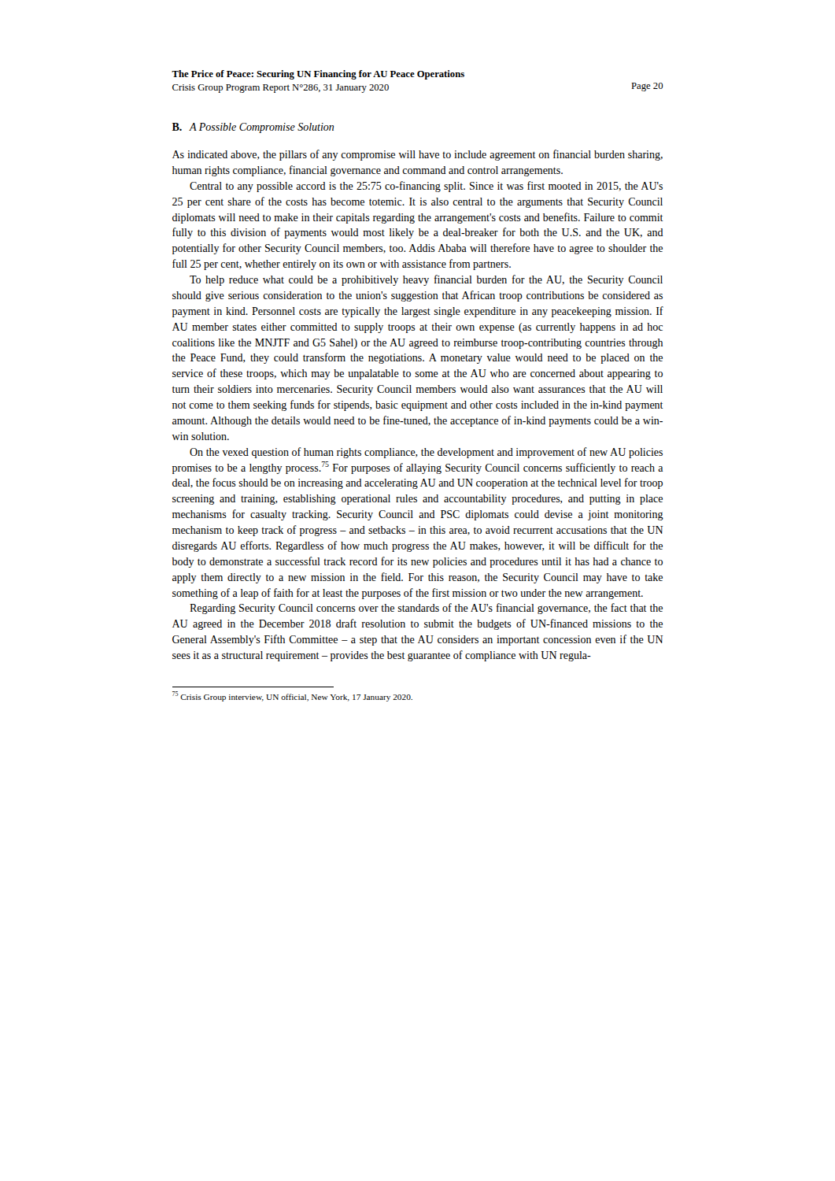The Price of Peace: Securing UN Financing for AU Peace Operations
Crisis Group Program Report N°286, 31 January 2020
Page 20
B. A Possible Compromise Solution
As indicated above, the pillars of any compromise will have to include agreement on financial burden sharing, human rights compliance, financial governance and command and control arrangements.
Central to any possible accord is the 25:75 co-financing split. Since it was first mooted in 2015, the AU's 25 per cent share of the costs has become totemic. It is also central to the arguments that Security Council diplomats will need to make in their capitals regarding the arrangement's costs and benefits. Failure to commit fully to this division of payments would most likely be a deal-breaker for both the U.S. and the UK, and potentially for other Security Council members, too. Addis Ababa will therefore have to agree to shoulder the full 25 per cent, whether entirely on its own or with assistance from partners.
To help reduce what could be a prohibitively heavy financial burden for the AU, the Security Council should give serious consideration to the union's suggestion that African troop contributions be considered as payment in kind. Personnel costs are typically the largest single expenditure in any peacekeeping mission. If AU member states either committed to supply troops at their own expense (as currently happens in ad hoc coalitions like the MNJTF and G5 Sahel) or the AU agreed to reimburse troop-contributing countries through the Peace Fund, they could transform the negotiations. A monetary value would need to be placed on the service of these troops, which may be unpalatable to some at the AU who are concerned about appearing to turn their soldiers into mercenaries. Security Council members would also want assurances that the AU will not come to them seeking funds for stipends, basic equipment and other costs included in the in-kind payment amount. Although the details would need to be fine-tuned, the acceptance of in-kind payments could be a win-win solution.
On the vexed question of human rights compliance, the development and improvement of new AU policies promises to be a lengthy process.75 For purposes of allaying Security Council concerns sufficiently to reach a deal, the focus should be on increasing and accelerating AU and UN cooperation at the technical level for troop screening and training, establishing operational rules and accountability procedures, and putting in place mechanisms for casualty tracking. Security Council and PSC diplomats could devise a joint monitoring mechanism to keep track of progress – and setbacks – in this area, to avoid recurrent accusations that the UN disregards AU efforts. Regardless of how much progress the AU makes, however, it will be difficult for the body to demonstrate a successful track record for its new policies and procedures until it has had a chance to apply them directly to a new mission in the field. For this reason, the Security Council may have to take something of a leap of faith for at least the purposes of the first mission or two under the new arrangement.
Regarding Security Council concerns over the standards of the AU's financial governance, the fact that the AU agreed in the December 2018 draft resolution to submit the budgets of UN-financed missions to the General Assembly's Fifth Committee – a step that the AU considers an important concession even if the UN sees it as a structural requirement – provides the best guarantee of compliance with UN regula-
75 Crisis Group interview, UN official, New York, 17 January 2020.